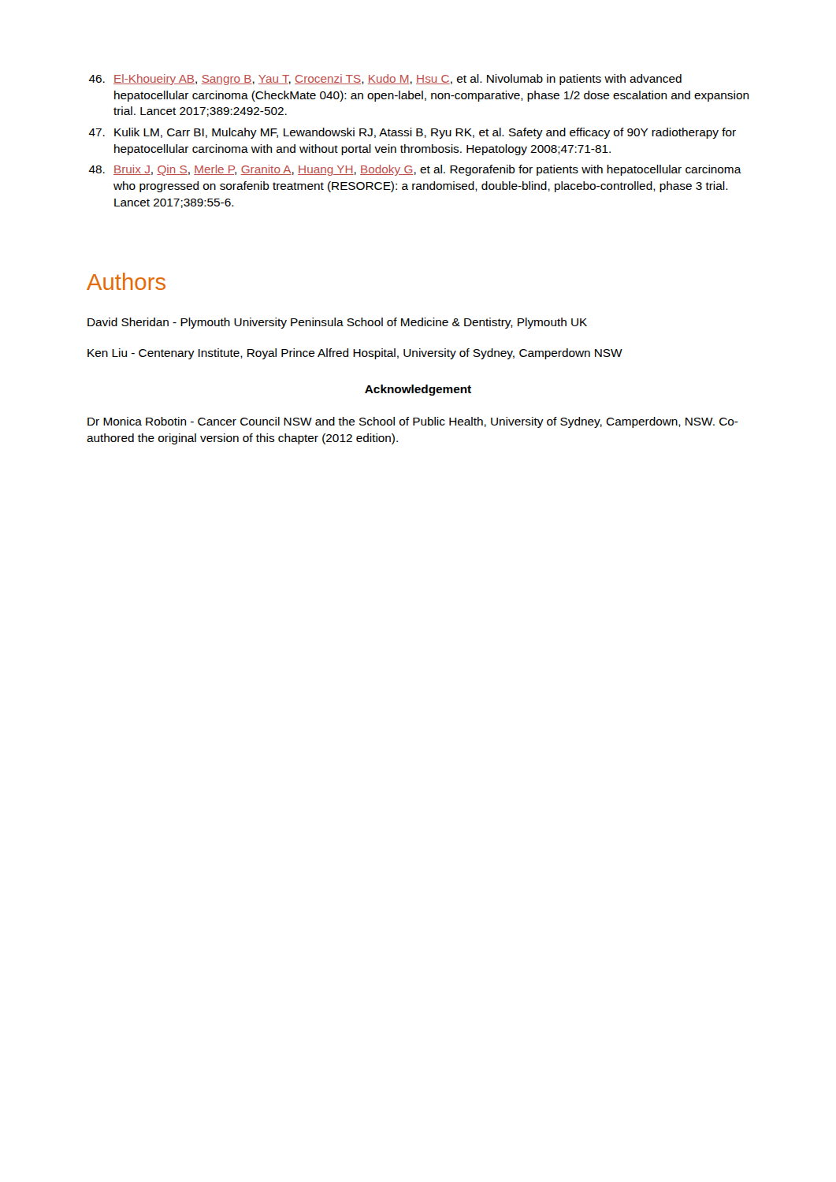El-Khoueiry AB, Sangro B, Yau T, Crocenzi TS, Kudo M, Hsu C, et al. Nivolumab in patients with advanced hepatocellular carcinoma (CheckMate 040): an open-label, non-comparative, phase 1/2 dose escalation and expansion trial. Lancet 2017;389:2492-502.
Kulik LM, Carr BI, Mulcahy MF, Lewandowski RJ, Atassi B, Ryu RK, et al. Safety and efficacy of 90Y radiotherapy for hepatocellular carcinoma with and without portal vein thrombosis. Hepatology 2008;47:71-81.
Bruix J, Qin S, Merle P, Granito A, Huang YH, Bodoky G, et al. Regorafenib for patients with hepatocellular carcinoma who progressed on sorafenib treatment (RESORCE): a randomised, double-blind, placebo-controlled, phase 3 trial. Lancet 2017;389:55-6.
Authors
David Sheridan - Plymouth University Peninsula School of Medicine & Dentistry, Plymouth UK
Ken Liu - Centenary Institute, Royal Prince Alfred Hospital, University of Sydney, Camperdown NSW
Acknowledgement
Dr Monica Robotin - Cancer Council NSW and the School of Public Health, University of Sydney, Camperdown, NSW. Co-authored the original version of this chapter (2012 edition).